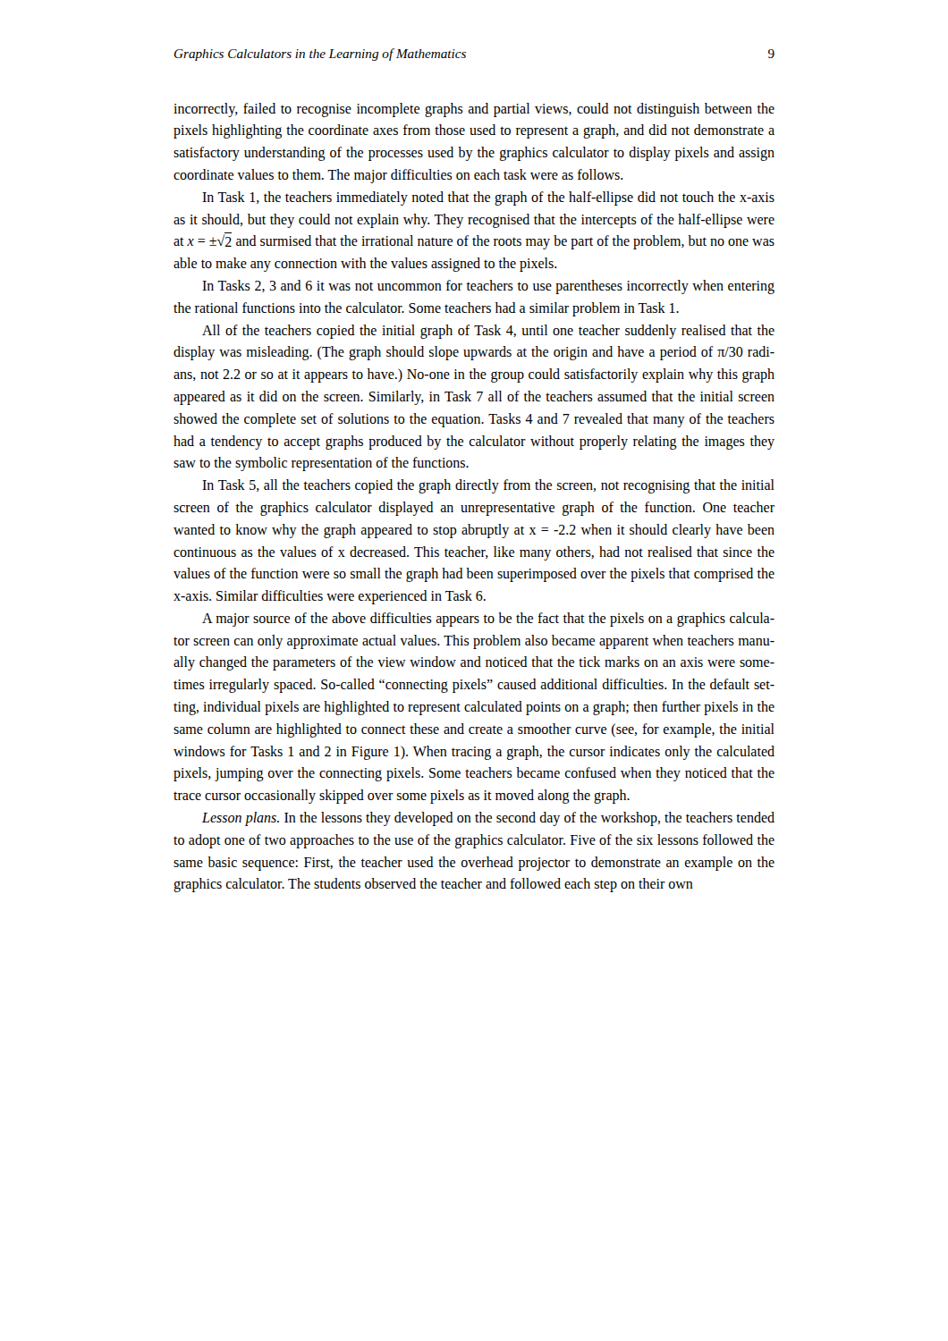Graphics Calculators in the Learning of Mathematics 9
incorrectly, failed to recognise incomplete graphs and partial views, could not distinguish between the pixels highlighting the coordinate axes from those used to represent a graph, and did not demonstrate a satisfactory understanding of the processes used by the graphics calculator to display pixels and assign coordinate values to them. The major difficulties on each task were as follows.
In Task 1, the teachers immediately noted that the graph of the half-ellipse did not touch the x-axis as it should, but they could not explain why. They recognised that the intercepts of the half-ellipse were at x = ±√2 and surmised that the irrational nature of the roots may be part of the problem, but no one was able to make any connection with the values assigned to the pixels.
In Tasks 2, 3 and 6 it was not uncommon for teachers to use parentheses incorrectly when entering the rational functions into the calculator. Some teachers had a similar problem in Task 1.
All of the teachers copied the initial graph of Task 4, until one teacher suddenly realised that the display was misleading. (The graph should slope upwards at the origin and have a period of π/30 radians, not 2.2 or so at it appears to have.) No-one in the group could satisfactorily explain why this graph appeared as it did on the screen. Similarly, in Task 7 all of the teachers assumed that the initial screen showed the complete set of solutions to the equation. Tasks 4 and 7 revealed that many of the teachers had a tendency to accept graphs produced by the calculator without properly relating the images they saw to the symbolic representation of the functions.
In Task 5, all the teachers copied the graph directly from the screen, not recognising that the initial screen of the graphics calculator displayed an unrepresentative graph of the function. One teacher wanted to know why the graph appeared to stop abruptly at x = -2.2 when it should clearly have been continuous as the values of x decreased. This teacher, like many others, had not realised that since the values of the function were so small the graph had been superimposed over the pixels that comprised the x-axis. Similar difficulties were experienced in Task 6.
A major source of the above difficulties appears to be the fact that the pixels on a graphics calculator screen can only approximate actual values. This problem also became apparent when teachers manually changed the parameters of the view window and noticed that the tick marks on an axis were sometimes irregularly spaced. So-called “connecting pixels” caused additional difficulties. In the default setting, individual pixels are highlighted to represent calculated points on a graph; then further pixels in the same column are highlighted to connect these and create a smoother curve (see, for example, the initial windows for Tasks 1 and 2 in Figure 1). When tracing a graph, the cursor indicates only the calculated pixels, jumping over the connecting pixels. Some teachers became confused when they noticed that the trace cursor occasionally skipped over some pixels as it moved along the graph.
Lesson plans. In the lessons they developed on the second day of the workshop, the teachers tended to adopt one of two approaches to the use of the graphics calculator. Five of the six lessons followed the same basic sequence: First, the teacher used the overhead projector to demonstrate an example on the graphics calculator. The students observed the teacher and followed each step on their own